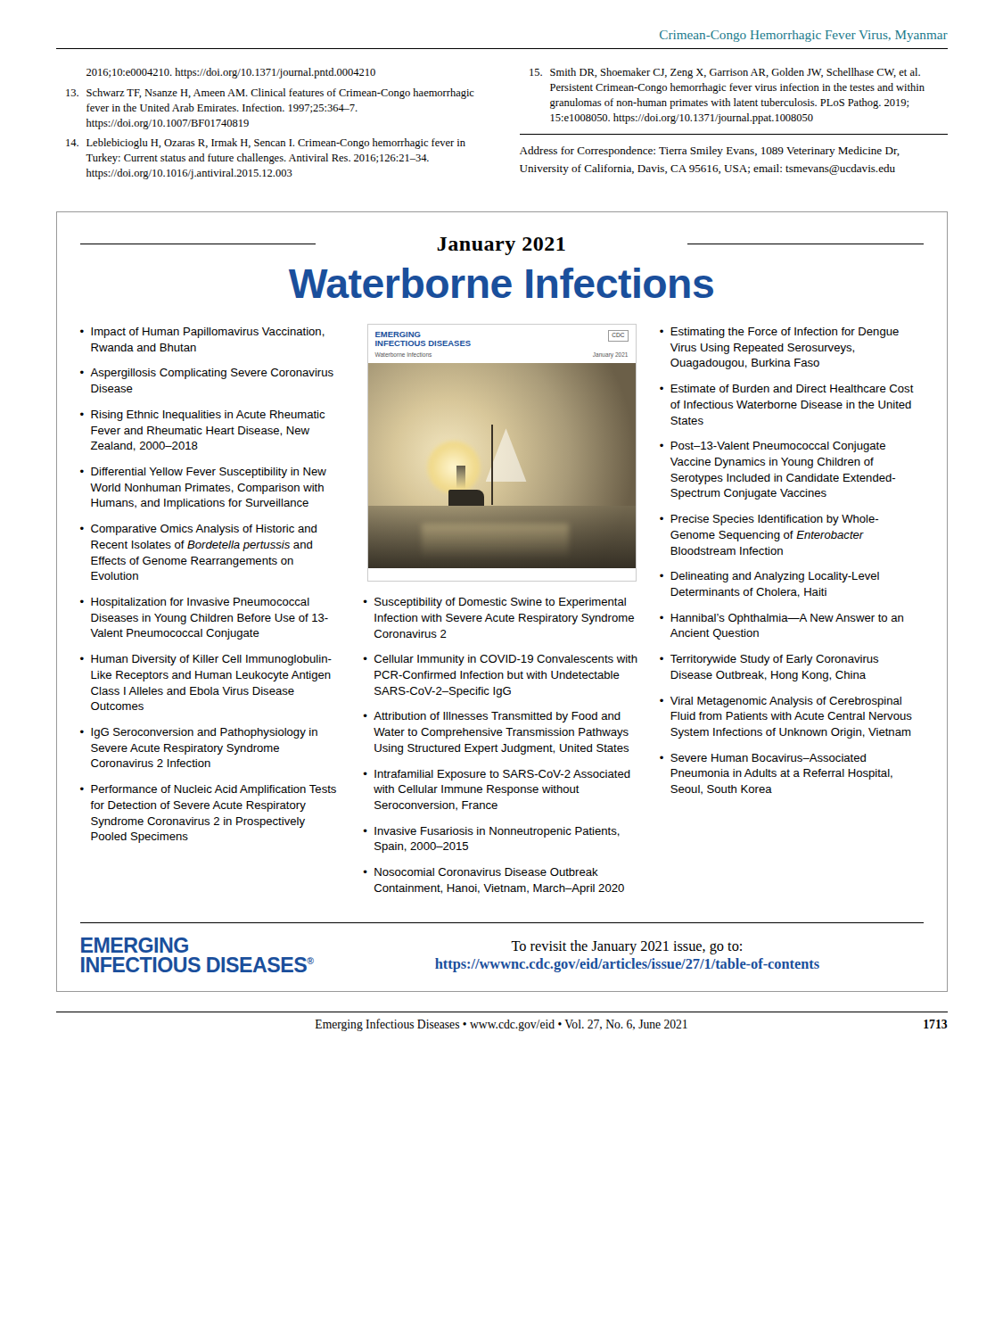Crimean-Congo Hemorrhagic Fever Virus, Myanmar
2016;10:e0004210. https://doi.org/10.1371/journal.pntd.0004210
13.
Schwarz TF, Nsanze H, Ameen AM. Clinical features of Crimean-Congo haemorrhagic fever in the United Arab Emirates. Infection. 1997;25:364–7. https://doi.org/10.1007/BF01740819
14.
Leblebicioglu H, Ozaras R, Irmak H, Sencan I. Crimean-Congo hemorrhagic fever in Turkey: Current status and future challenges. Antiviral Res. 2016;126:21–34. https://doi.org/10.1016/j.antiviral.2015.12.003
15.
Smith DR, Shoemaker CJ, Zeng X, Garrison AR, Golden JW, Schellhase CW, et al. Persistent Crimean-Congo hemorrhagic fever virus infection in the testes and within granulomas of non-human primates with latent tuberculosis. PLoS Pathog. 2019; 15:e1008050. https://doi.org/10.1371/journal.ppat.1008050
Address for Correspondence: Tierra Smiley Evans, 1089 Veterinary Medicine Dr, University of California, Davis, CA 95616, USA; email: tsmevans@ucdavis.edu
January 2021
Waterborne Infections
Impact of Human Papillomavirus Vaccination, Rwanda and Bhutan
Aspergillosis Complicating Severe Coronavirus Disease
Rising Ethnic Inequalities in Acute Rheumatic Fever and Rheumatic Heart Disease, New Zealand, 2000–2018
Differential Yellow Fever Susceptibility in New World Nonhuman Primates, Comparison with Humans, and Implications for Surveillance
Comparative Omics Analysis of Historic and Recent Isolates of Bordetella pertussis and Effects of Genome Rearrangements on Evolution
Hospitalization for Invasive Pneumococcal Diseases in Young Children Before Use of 13-Valent Pneumococcal Conjugate
Human Diversity of Killer Cell Immunoglobulin-Like Receptors and Human Leukocyte Antigen Class I Alleles and Ebola Virus Disease Outcomes
IgG Seroconversion and Pathophysiology in Severe Acute Respiratory Syndrome Coronavirus 2 Infection
Performance of Nucleic Acid Amplification Tests for Detection of Severe Acute Respiratory Syndrome Coronavirus 2 in Prospectively Pooled Specimens
EMERGING
INFECTIOUS DISEASES
CDC
Waterborne Infections January 2021
Susceptibility of Domestic Swine to Experimental Infection with Severe Acute Respiratory Syndrome Coronavirus 2
Cellular Immunity in COVID-19 Convalescents with PCR-Confirmed Infection but with Undetectable SARS-CoV-2–Specific IgG
Attribution of Illnesses Transmitted by Food and Water to Comprehensive Transmission Pathways Using Structured Expert Judgment, United States
Intrafamilial Exposure to SARS-CoV-2 Associated with Cellular Immune Response without Seroconversion, France
Invasive Fusariosis in Nonneutropenic Patients, Spain, 2000–2015
Nosocomial Coronavirus Disease Outbreak Containment, Hanoi, Vietnam, March–April 2020
Estimating the Force of Infection for Dengue Virus Using Repeated Serosurveys, Ouagadougou, Burkina Faso
Estimate of Burden and Direct Healthcare Cost of Infectious Waterborne Disease in the United States
Post–13-Valent Pneumococcal Conjugate Vaccine Dynamics in Young Children of Serotypes Included in Candidate Extended-Spectrum Conjugate Vaccines
Precise Species Identification by Whole-Genome Sequencing of Enterobacter Bloodstream Infection
Delineating and Analyzing Locality-Level Determinants of Cholera, Haiti
Hannibal’s Ophthalmia—A New Answer to an Ancient Question
Territorywide Study of Early Coronavirus Disease Outbreak, Hong Kong, China
Viral Metagenomic Analysis of Cerebrospinal Fluid from Patients with Acute Central Nervous System Infections of Unknown Origin, Vietnam
Severe Human Bocavirus–Associated Pneumonia in Adults at a Referral Hospital, Seoul, South Korea
EMERGING INFECTIOUS DISEASES®
To revisit the January 2021 issue, go to:
https://wwwnc.cdc.gov/eid/articles/issue/27/1/table-of-contents
Emerging Infectious Diseases • www.cdc.gov/eid • Vol. 27, No. 6, June 2021 1713